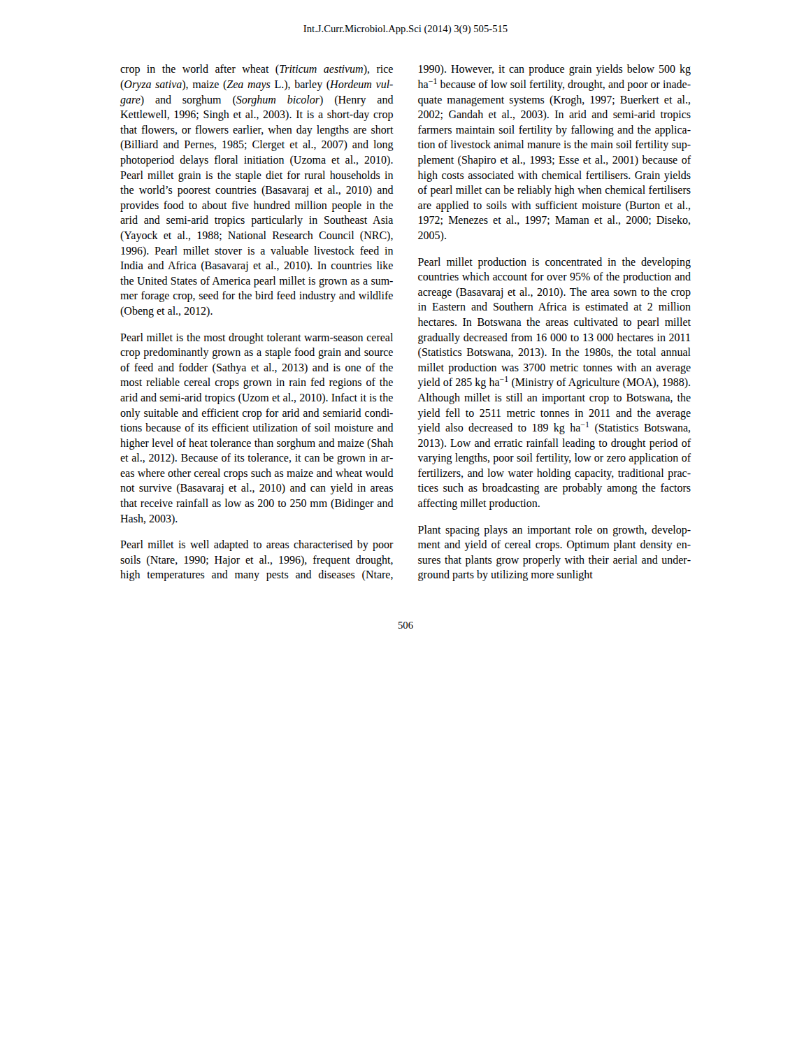Int.J.Curr.Microbiol.App.Sci (2014) 3(9) 505-515
crop in the world after wheat (Triticum aestivum), rice (Oryza sativa), maize (Zea mays L.), barley (Hordeum vulgare) and sorghum (Sorghum bicolor) (Henry and Kettlewell, 1996; Singh et al., 2003). It is a short-day crop that flowers, or flowers earlier, when day lengths are short (Billiard and Pernes, 1985; Clerget et al., 2007) and long photoperiod delays floral initiation (Uzoma et al., 2010). Pearl millet grain is the staple diet for rural households in the world’s poorest countries (Basavaraj et al., 2010) and provides food to about five hundred million people in the arid and semi-arid tropics particularly in Southeast Asia (Yayock et al., 1988; National Research Council (NRC), 1996). Pearl millet stover is a valuable livestock feed in India and Africa (Basavaraj et al., 2010). In countries like the United States of America pearl millet is grown as a summer forage crop, seed for the bird feed industry and wildlife (Obeng et al., 2012).
Pearl millet is the most drought tolerant warm-season cereal crop predominantly grown as a staple food grain and source of feed and fodder (Sathya et al., 2013) and is one of the most reliable cereal crops grown in rain fed regions of the arid and semi-arid tropics (Uzom et al., 2010). Infact it is the only suitable and efficient crop for arid and semiarid conditions because of its efficient utilization of soil moisture and higher level of heat tolerance than sorghum and maize (Shah et al., 2012). Because of its tolerance, it can be grown in areas where other cereal crops such as maize and wheat would not survive (Basavaraj et al., 2010) and can yield in areas that receive rainfall as low as 200 to 250 mm (Bidinger and Hash, 2003).
Pearl millet is well adapted to areas characterised by poor soils (Ntare, 1990; Hajor et al., 1996), frequent drought, high temperatures and many pests and diseases (Ntare, 1990). However, it can produce grain yields below 500 kg ha−1 because of low soil fertility, drought, and poor or inadequate management systems (Krogh, 1997; Buerkert et al., 2002; Gandah et al., 2003). In arid and semi-arid tropics farmers maintain soil fertility by fallowing and the application of livestock animal manure is the main soil fertility supplement (Shapiro et al., 1993; Esse et al., 2001) because of high costs associated with chemical fertilisers. Grain yields of pearl millet can be reliably high when chemical fertilisers are applied to soils with sufficient moisture (Burton et al., 1972; Menezes et al., 1997; Maman et al., 2000; Diseko, 2005).
Pearl millet production is concentrated in the developing countries which account for over 95% of the production and acreage (Basavaraj et al., 2010). The area sown to the crop in Eastern and Southern Africa is estimated at 2 million hectares. In Botswana the areas cultivated to pearl millet gradually decreased from 16 000 to 13 000 hectares in 2011 (Statistics Botswana, 2013). In the 1980s, the total annual millet production was 3700 metric tonnes with an average yield of 285 kg ha−1 (Ministry of Agriculture (MOA), 1988). Although millet is still an important crop to Botswana, the yield fell to 2511 metric tonnes in 2011 and the average yield also decreased to 189 kg ha−1 (Statistics Botswana, 2013). Low and erratic rainfall leading to drought period of varying lengths, poor soil fertility, low or zero application of fertilizers, and low water holding capacity, traditional practices such as broadcasting are probably among the factors affecting millet production.
Plant spacing plays an important role on growth, development and yield of cereal crops. Optimum plant density ensures that plants grow properly with their aerial and underground parts by utilizing more sunlight
506